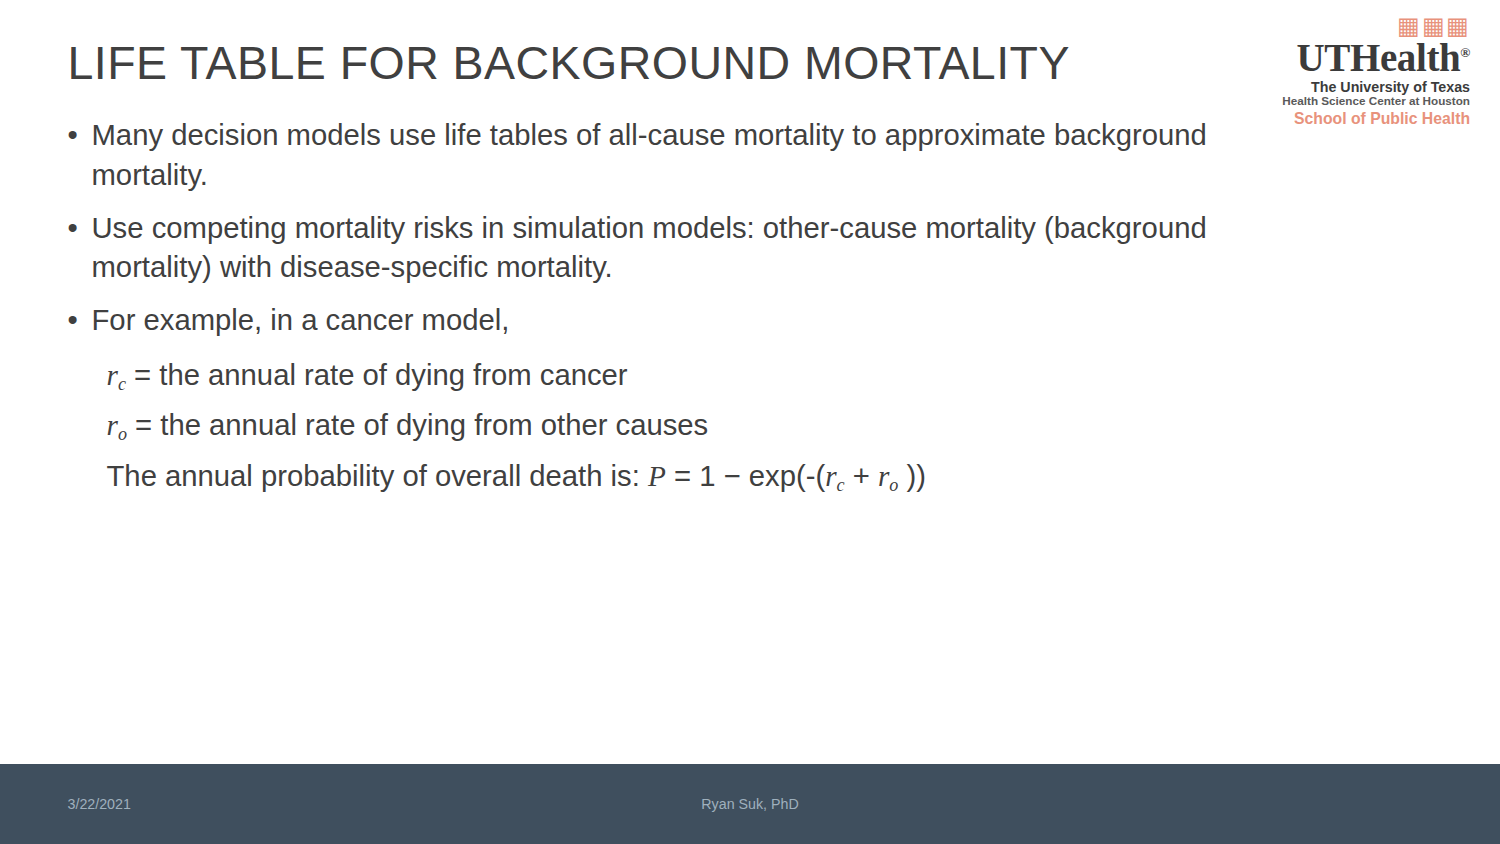▦▦▦
UTHealth®
The University of Texas
Health Science Center at Houston
School of Public Health
LIFE TABLE FOR BACKGROUND MORTALITY
Many decision models use life tables of all-cause mortality to approximate background mortality.
Use competing mortality risks in simulation models: other-cause mortality (background mortality) with disease-specific mortality.
For example, in a cancer model,
rc = the annual rate of dying from cancer
ro = the annual rate of dying from other causes
The annual probability of overall death is: P = 1 − exp(-(rc + ro ))
3/22/2021 Ryan Suk, PhD